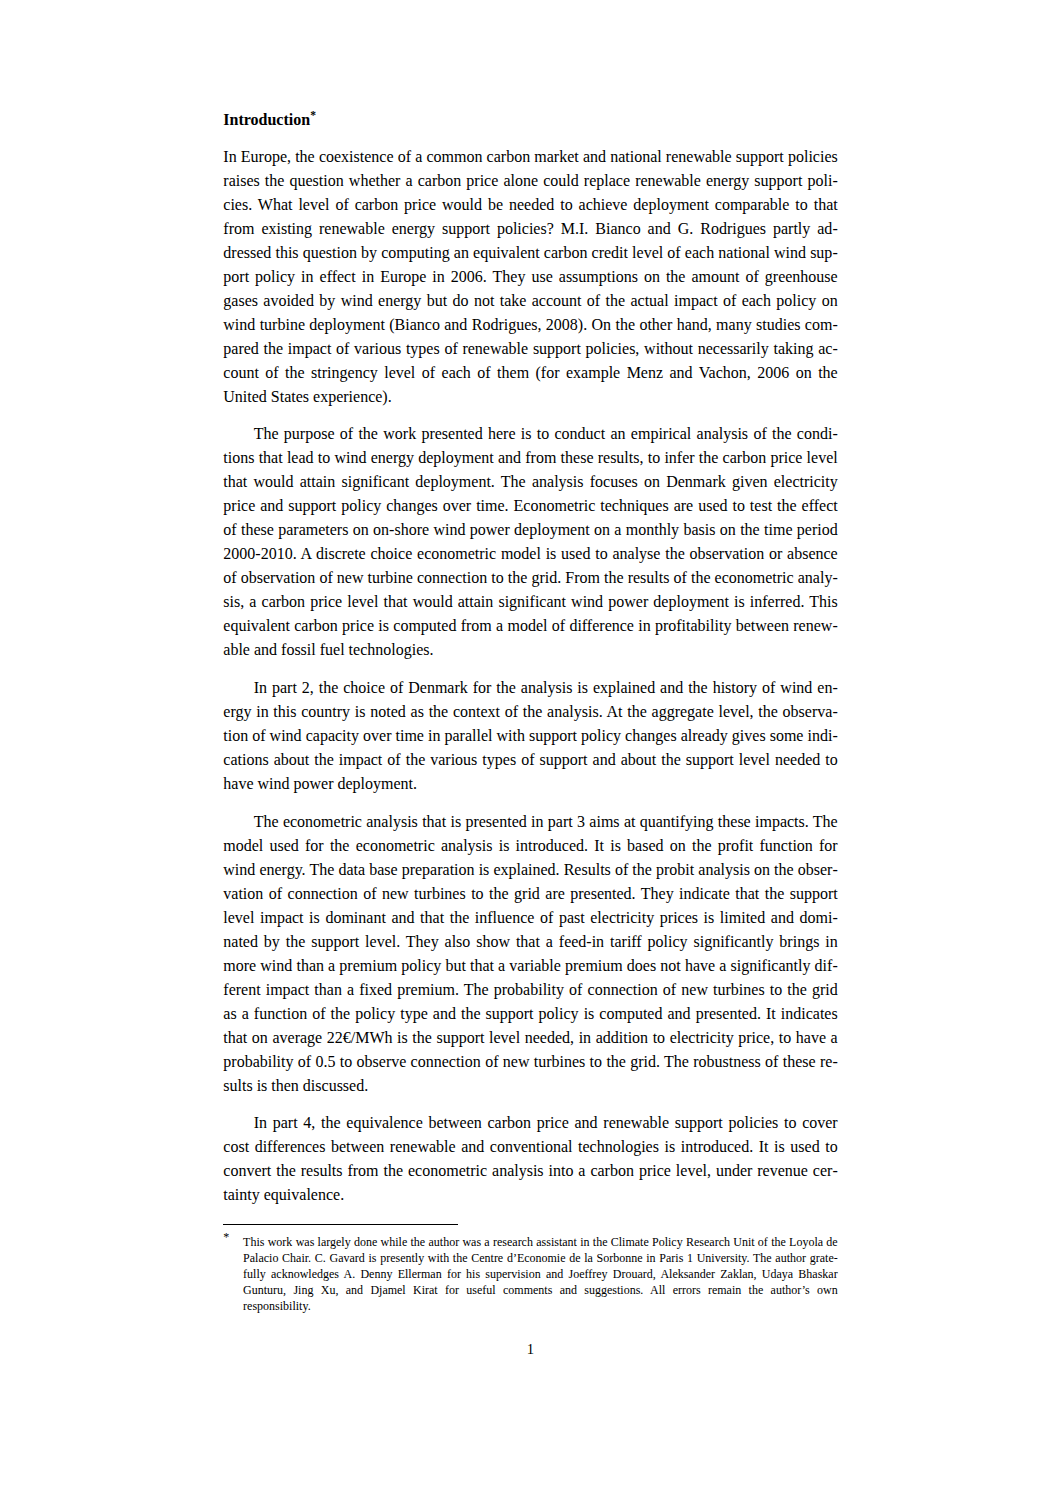Introduction*
In Europe, the coexistence of a common carbon market and national renewable support policies raises the question whether a carbon price alone could replace renewable energy support policies. What level of carbon price would be needed to achieve deployment comparable to that from existing renewable energy support policies? M.I. Bianco and G. Rodrigues partly addressed this question by computing an equivalent carbon credit level of each national wind support policy in effect in Europe in 2006. They use assumptions on the amount of greenhouse gases avoided by wind energy but do not take account of the actual impact of each policy on wind turbine deployment (Bianco and Rodrigues, 2008). On the other hand, many studies compared the impact of various types of renewable support policies, without necessarily taking account of the stringency level of each of them (for example Menz and Vachon, 2006 on the United States experience).
The purpose of the work presented here is to conduct an empirical analysis of the conditions that lead to wind energy deployment and from these results, to infer the carbon price level that would attain significant deployment. The analysis focuses on Denmark given electricity price and support policy changes over time. Econometric techniques are used to test the effect of these parameters on on-shore wind power deployment on a monthly basis on the time period 2000-2010. A discrete choice econometric model is used to analyse the observation or absence of observation of new turbine connection to the grid. From the results of the econometric analysis, a carbon price level that would attain significant wind power deployment is inferred. This equivalent carbon price is computed from a model of difference in profitability between renewable and fossil fuel technologies.
In part 2, the choice of Denmark for the analysis is explained and the history of wind energy in this country is noted as the context of the analysis. At the aggregate level, the observation of wind capacity over time in parallel with support policy changes already gives some indications about the impact of the various types of support and about the support level needed to have wind power deployment.
The econometric analysis that is presented in part 3 aims at quantifying these impacts. The model used for the econometric analysis is introduced. It is based on the profit function for wind energy. The data base preparation is explained. Results of the probit analysis on the observation of connection of new turbines to the grid are presented. They indicate that the support level impact is dominant and that the influence of past electricity prices is limited and dominated by the support level. They also show that a feed-in tariff policy significantly brings in more wind than a premium policy but that a variable premium does not have a significantly different impact than a fixed premium. The probability of connection of new turbines to the grid as a function of the policy type and the support policy is computed and presented. It indicates that on average 22€/MWh is the support level needed, in addition to electricity price, to have a probability of 0.5 to observe connection of new turbines to the grid. The robustness of these results is then discussed.
In part 4, the equivalence between carbon price and renewable support policies to cover cost differences between renewable and conventional technologies is introduced. It is used to convert the results from the econometric analysis into a carbon price level, under revenue certainty equivalence.
*
This work was largely done while the author was a research assistant in the Climate Policy Research Unit of the Loyola de Palacio Chair. C. Gavard is presently with the Centre d’Economie de la Sorbonne in Paris 1 University. The author gratefully acknowledges A. Denny Ellerman for his supervision and Joeffrey Drouard, Aleksander Zaklan, Udaya Bhaskar Gunturu, Jing Xu, and Djamel Kirat for useful comments and suggestions. All errors remain the author’s own responsibility.
1